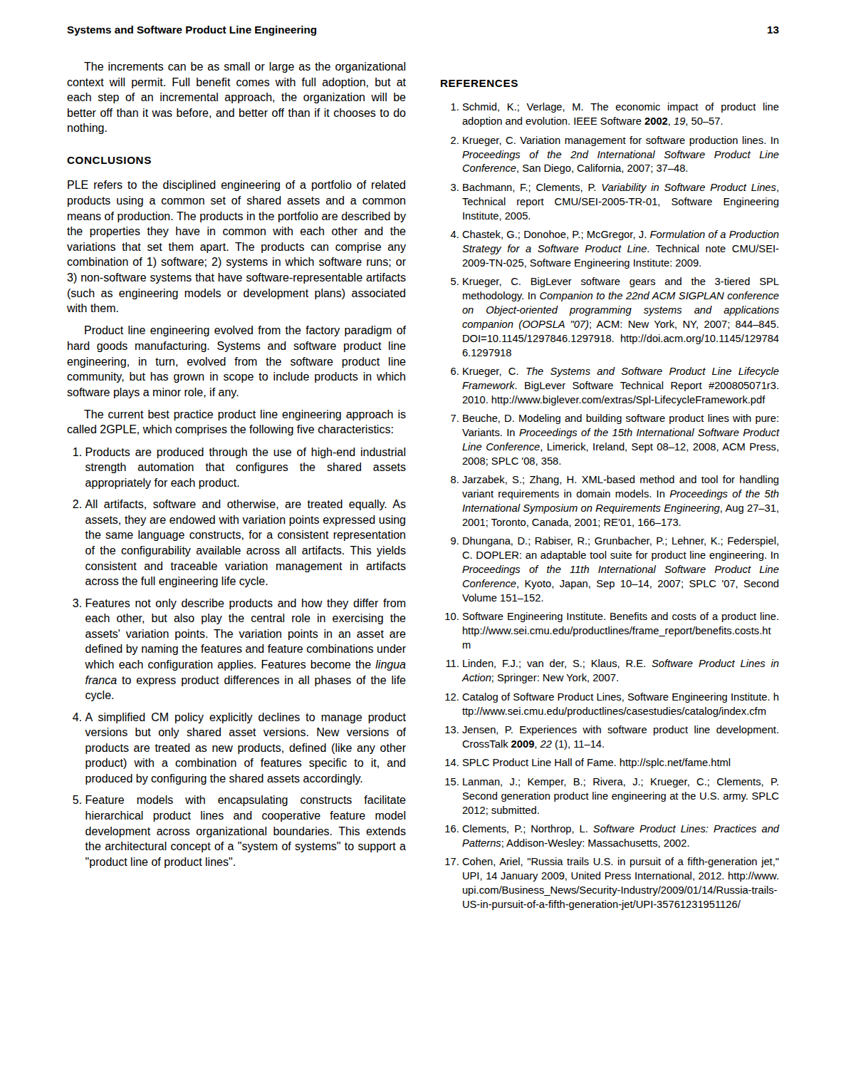Systems and Software Product Line Engineering 13
The increments can be as small or large as the organizational context will permit. Full benefit comes with full adoption, but at each step of an incremental approach, the organization will be better off than it was before, and better off than if it chooses to do nothing.
CONCLUSIONS
PLE refers to the disciplined engineering of a portfolio of related products using a common set of shared assets and a common means of production. The products in the portfolio are described by the properties they have in common with each other and the variations that set them apart. The products can comprise any combination of 1) software; 2) systems in which software runs; or 3) non-software systems that have software-representable artifacts (such as engineering models or development plans) associated with them.
Product line engineering evolved from the factory paradigm of hard goods manufacturing. Systems and software product line engineering, in turn, evolved from the software product line community, but has grown in scope to include products in which software plays a minor role, if any.
The current best practice product line engineering approach is called 2GPLE, which comprises the following five characteristics:
Products are produced through the use of high-end industrial strength automation that configures the shared assets appropriately for each product.
All artifacts, software and otherwise, are treated equally. As assets, they are endowed with variation points expressed using the same language constructs, for a consistent representation of the configurability available across all artifacts. This yields consistent and traceable variation management in artifacts across the full engineering life cycle.
Features not only describe products and how they differ from each other, but also play the central role in exercising the assets' variation points. The variation points in an asset are defined by naming the features and feature combinations under which each configuration applies. Features become the lingua franca to express product differences in all phases of the life cycle.
A simplified CM policy explicitly declines to manage product versions but only shared asset versions. New versions of products are treated as new products, defined (like any other product) with a combination of features specific to it, and produced by configuring the shared assets accordingly.
Feature models with encapsulating constructs facilitate hierarchical product lines and cooperative feature model development across organizational boundaries. This extends the architectural concept of a "system of systems" to support a "product line of product lines".
REFERENCES
Schmid, K.; Verlage, M. The economic impact of product line adoption and evolution. IEEE Software 2002, 19, 50–57.
Krueger, C. Variation management for software production lines. In Proceedings of the 2nd International Software Product Line Conference, San Diego, California, 2007; 37–48.
Bachmann, F.; Clements, P. Variability in Software Product Lines, Technical report CMU/SEI-2005-TR-01, Software Engineering Institute, 2005.
Chastek, G.; Donohoe, P.; McGregor, J. Formulation of a Production Strategy for a Software Product Line. Technical note CMU/SEI-2009-TN-025, Software Engineering Institute: 2009.
Krueger, C. BigLever software gears and the 3-tiered SPL methodology. In Companion to the 22nd ACM SIGPLAN conference on Object-oriented programming systems and applications companion (OOPSLA "07); ACM: New York, NY, 2007; 844–845. DOI=10.1145/1297846.1297918. http://doi.acm.org/10.1145/1297846.1297918
Krueger, C. The Systems and Software Product Line Lifecycle Framework. BigLever Software Technical Report #200805071r3. 2010. http://www.biglever.com/extras/Spl-LifecycleFramework.pdf
Beuche, D. Modeling and building software product lines with pure: Variants. In Proceedings of the 15th International Software Product Line Conference, Limerick, Ireland, Sept 08–12, 2008, ACM Press, 2008; SPLC '08, 358.
Jarzabek, S.; Zhang, H. XML-based method and tool for handling variant requirements in domain models. In Proceedings of the 5th International Symposium on Requirements Engineering, Aug 27–31, 2001; Toronto, Canada, 2001; RE'01, 166–173.
Dhungana, D.; Rabiser, R.; Grunbacher, P.; Lehner, K.; Federspiel, C. DOPLER: an adaptable tool suite for product line engineering. In Proceedings of the 11th International Software Product Line Conference, Kyoto, Japan, Sep 10–14, 2007; SPLC '07, Second Volume 151–152.
Software Engineering Institute. Benefits and costs of a product line. http://www.sei.cmu.edu/productlines/frame_report/benefits.costs.htm
Linden, F.J.; van der, S.; Klaus, R.E. Software Product Lines in Action; Springer: New York, 2007.
Catalog of Software Product Lines, Software Engineering Institute. http://www.sei.cmu.edu/productlines/casestudies/catalog/index.cfm
Jensen, P. Experiences with software product line development. CrossTalk 2009, 22 (1), 11–14.
SPLC Product Line Hall of Fame. http://splc.net/fame.html
Lanman, J.; Kemper, B.; Rivera, J.; Krueger, C.; Clements, P. Second generation product line engineering at the U.S. army. SPLC 2012; submitted.
Clements, P.; Northrop, L. Software Product Lines: Practices and Patterns; Addison-Wesley: Massachusetts, 2002.
Cohen, Ariel, "Russia trails U.S. in pursuit of a fifth-generation jet," UPI, 14 January 2009, United Press International, 2012. http://www.upi.com/Business_News/Security-Industry/2009/01/14/Russia-trails-US-in-pursuit-of-a-fifth-generation-jet/UPI-35761231951126/